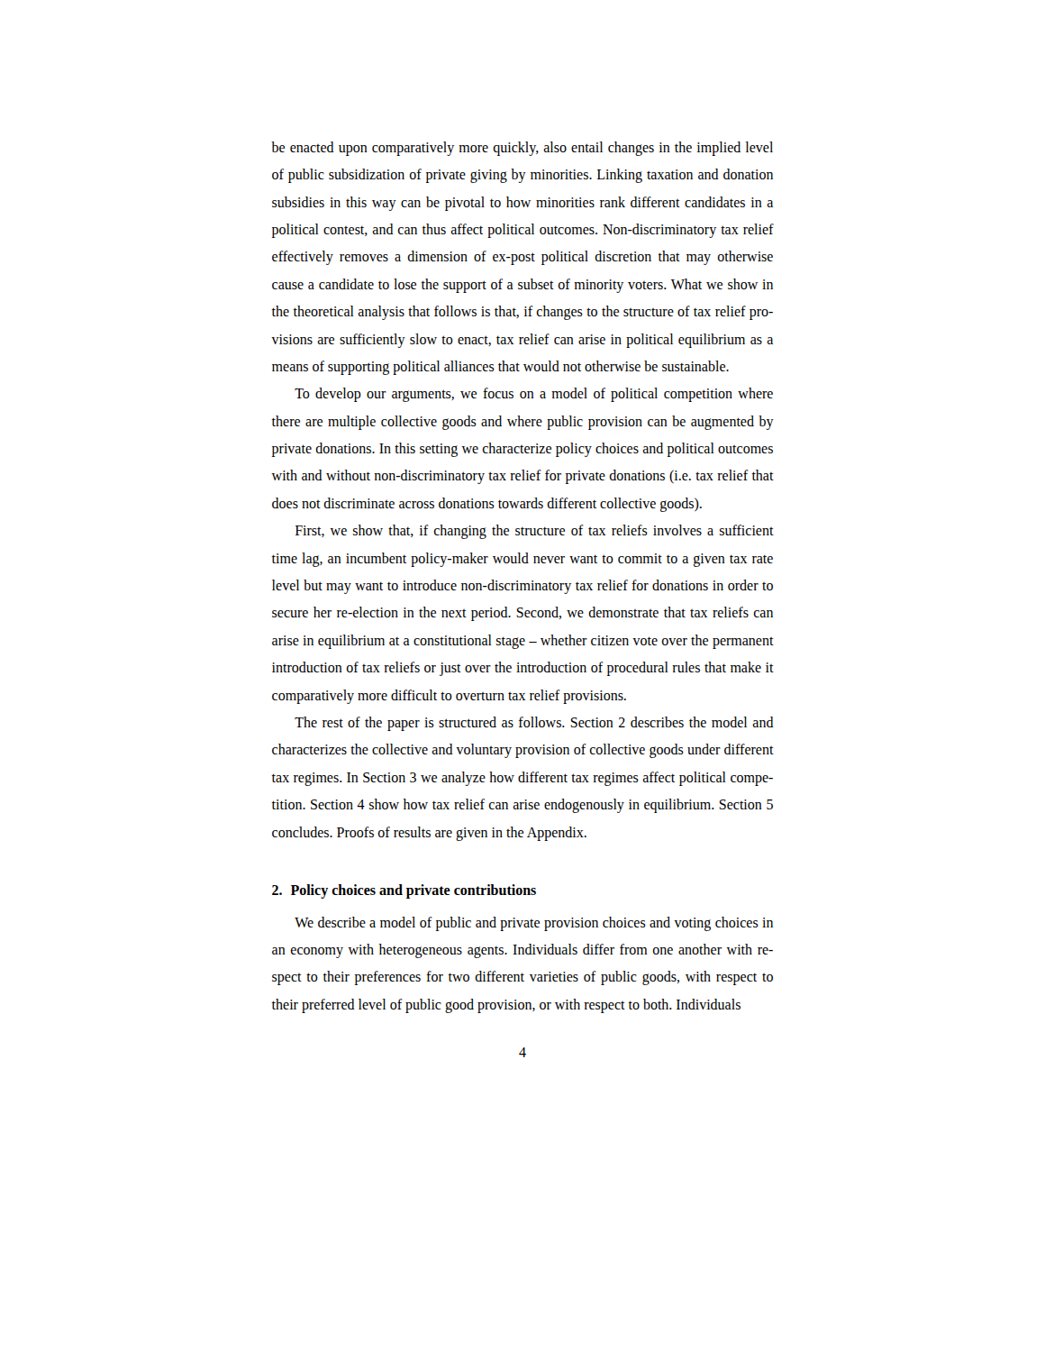be enacted upon comparatively more quickly, also entail changes in the implied level of public subsidization of private giving by minorities. Linking taxation and donation subsidies in this way can be pivotal to how minorities rank different candidates in a political contest, and can thus affect political outcomes. Non-discriminatory tax relief effectively removes a dimension of ex-post political discretion that may otherwise cause a candidate to lose the support of a subset of minority voters. What we show in the theoretical analysis that follows is that, if changes to the structure of tax relief provisions are sufficiently slow to enact, tax relief can arise in political equilibrium as a means of supporting political alliances that would not otherwise be sustainable.
To develop our arguments, we focus on a model of political competition where there are multiple collective goods and where public provision can be augmented by private donations. In this setting we characterize policy choices and political outcomes with and without non-discriminatory tax relief for private donations (i.e. tax relief that does not discriminate across donations towards different collective goods).
First, we show that, if changing the structure of tax reliefs involves a sufficient time lag, an incumbent policy-maker would never want to commit to a given tax rate level but may want to introduce non-discriminatory tax relief for donations in order to secure her re-election in the next period. Second, we demonstrate that tax reliefs can arise in equilibrium at a constitutional stage – whether citizen vote over the permanent introduction of tax reliefs or just over the introduction of procedural rules that make it comparatively more difficult to overturn tax relief provisions.
The rest of the paper is structured as follows. Section 2 describes the model and characterizes the collective and voluntary provision of collective goods under different tax regimes. In Section 3 we analyze how different tax regimes affect political competition. Section 4 show how tax relief can arise endogenously in equilibrium. Section 5 concludes. Proofs of results are given in the Appendix.
2. Policy choices and private contributions
We describe a model of public and private provision choices and voting choices in an economy with heterogeneous agents. Individuals differ from one another with respect to their preferences for two different varieties of public goods, with respect to their preferred level of public good provision, or with respect to both. Individuals
4